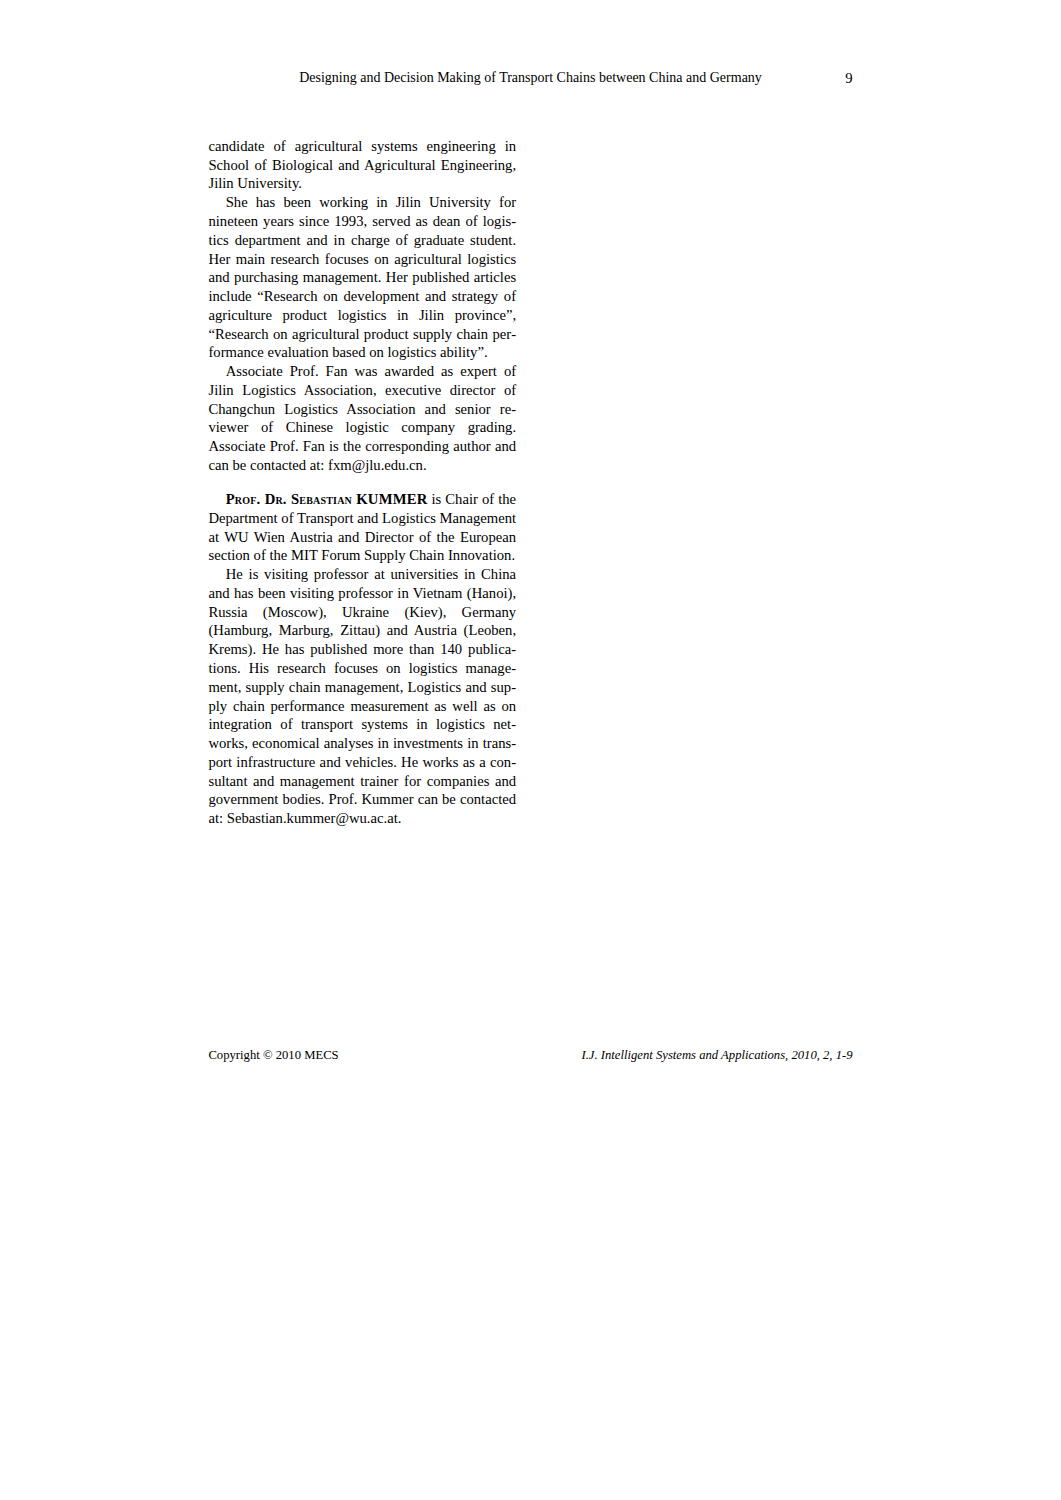Designing and Decision Making of Transport Chains between China and Germany 9
candidate of agricultural systems engineering in School of Biological and Agricultural Engineering, Jilin University.
She has been working in Jilin University for nineteen years since 1993, served as dean of logistics department and in charge of graduate student. Her main research focuses on agricultural logistics and purchasing management. Her published articles include “Research on development and strategy of agriculture product logistics in Jilin province”, “Research on agricultural product supply chain performance evaluation based on logistics ability”.
Associate Prof. Fan was awarded as expert of Jilin Logistics Association, executive director of Changchun Logistics Association and senior reviewer of Chinese logistic company grading. Associate Prof. Fan is the corresponding author and can be contacted at: fxm@jlu.edu.cn.
Prof. Dr. Sebastian KUMMER is Chair of the Department of Transport and Logistics Management at WU Wien Austria and Director of the European section of the MIT Forum Supply Chain Innovation.
He is visiting professor at universities in China and has been visiting professor in Vietnam (Hanoi), Russia (Moscow), Ukraine (Kiev), Germany (Hamburg, Marburg, Zittau) and Austria (Leoben, Krems). He has published more than 140 publications. His research focuses on logistics management, supply chain management, Logistics and supply chain performance measurement as well as on integration of transport systems in logistics networks, economical analyses in investments in transport infrastructure and vehicles. He works as a consultant and management trainer for companies and government bodies. Prof. Kummer can be contacted at: Sebastian.kummer@wu.ac.at.
Copyright © 2010 MECS
I.J. Intelligent Systems and Applications, 2010, 2, 1-9